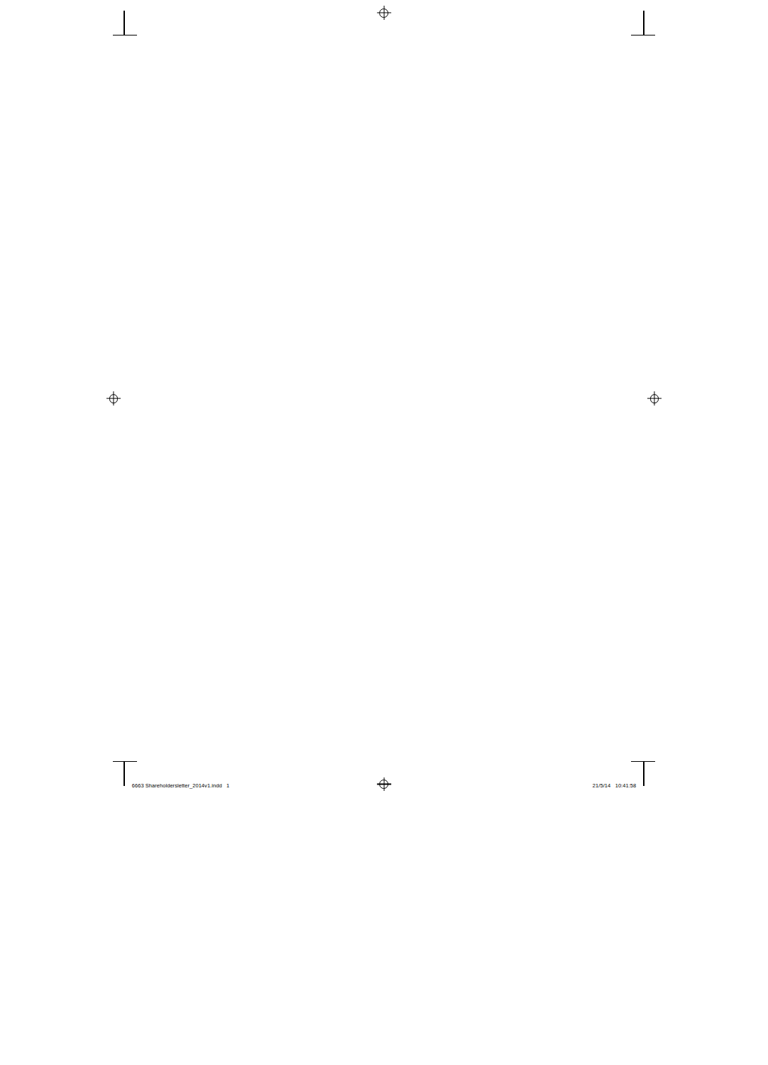6663 Shareholdersletter_2014v1.indd 1 21/5/14 10:41:58